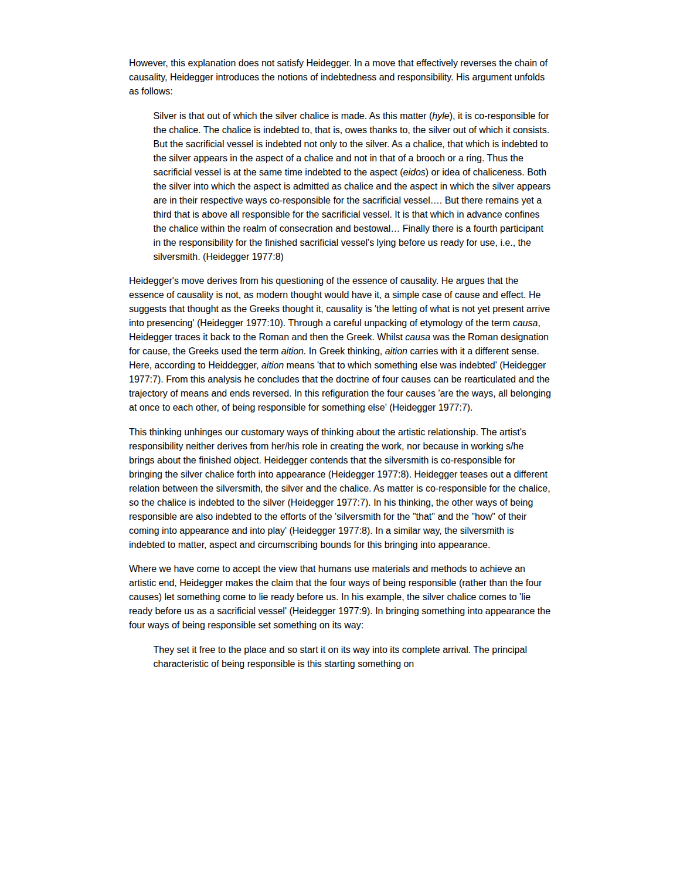However, this explanation does not satisfy Heidegger. In a move that effectively reverses the chain of causality, Heidegger introduces the notions of indebtedness and responsibility. His argument unfolds as follows:
Silver is that out of which the silver chalice is made. As this matter (hyle), it is co-responsible for the chalice. The chalice is indebted to, that is, owes thanks to, the silver out of which it consists. But the sacrificial vessel is indebted not only to the silver. As a chalice, that which is indebted to the silver appears in the aspect of a chalice and not in that of a brooch or a ring. Thus the sacrificial vessel is at the same time indebted to the aspect (eidos) or idea of chaliceness. Both the silver into which the aspect is admitted as chalice and the aspect in which the silver appears are in their respective ways co-responsible for the sacrificial vessel…. But there remains yet a third that is above all responsible for the sacrificial vessel. It is that which in advance confines the chalice within the realm of consecration and bestowal… Finally there is a fourth participant in the responsibility for the finished sacrificial vessel's lying before us ready for use, i.e., the silversmith. (Heidegger 1977:8)
Heidegger's move derives from his questioning of the essence of causality. He argues that the essence of causality is not, as modern thought would have it, a simple case of cause and effect. He suggests that thought as the Greeks thought it, causality is 'the letting of what is not yet present arrive into presencing' (Heidegger 1977:10). Through a careful unpacking of etymology of the term causa, Heidegger traces it back to the Roman and then the Greek. Whilst causa was the Roman designation for cause, the Greeks used the term aition. In Greek thinking, aition carries with it a different sense. Here, according to Heiddegger, aition means 'that to which something else was indebted' (Heidegger 1977:7). From this analysis he concludes that the doctrine of four causes can be rearticulated and the trajectory of means and ends reversed. In this refiguration the four causes 'are the ways, all belonging at once to each other, of being responsible for something else' (Heidegger 1977:7).
This thinking unhinges our customary ways of thinking about the artistic relationship. The artist's responsibility neither derives from her/his role in creating the work, nor because in working s/he brings about the finished object. Heidegger contends that the silversmith is co-responsible for bringing the silver chalice forth into appearance (Heidegger 1977:8). Heidegger teases out a different relation between the silversmith, the silver and the chalice. As matter is co-responsible for the chalice, so the chalice is indebted to the silver (Heidegger 1977:7). In his thinking, the other ways of being responsible are also indebted to the efforts of the 'silversmith for the "that" and the "how" of their coming into appearance and into play' (Heidegger 1977:8). In a similar way, the silversmith is indebted to matter, aspect and circumscribing bounds for this bringing into appearance.
Where we have come to accept the view that humans use materials and methods to achieve an artistic end, Heidegger makes the claim that the four ways of being responsible (rather than the four causes) let something come to lie ready before us. In his example, the silver chalice comes to 'lie ready before us as a sacrificial vessel' (Heidegger 1977:9). In bringing something into appearance the four ways of being responsible set something on its way:
They set it free to the place and so start it on its way into its complete arrival. The principal characteristic of being responsible is this starting something on